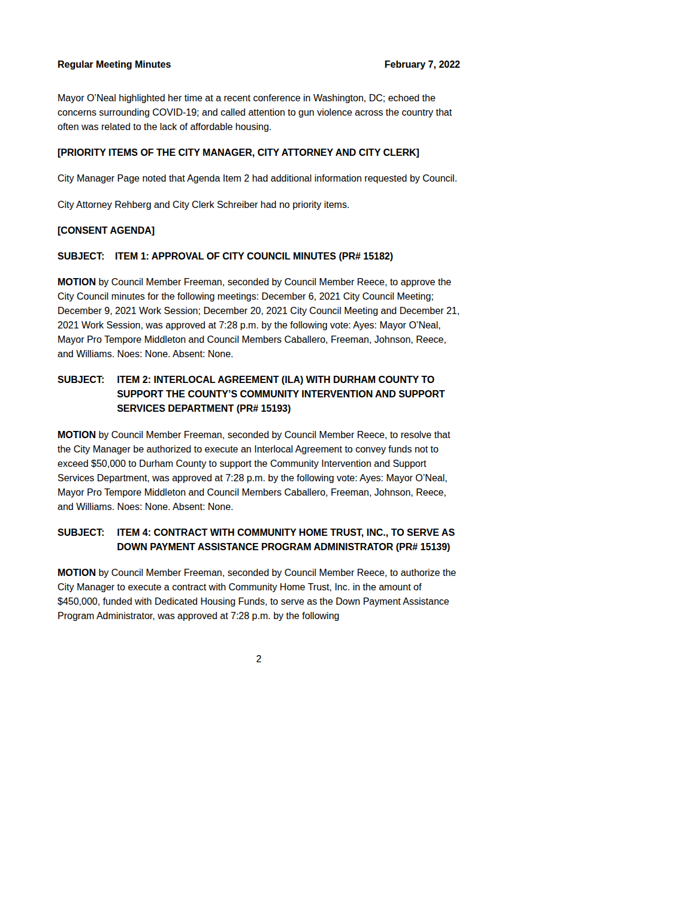Regular Meeting Minutes February 7, 2022
Mayor O’Neal highlighted her time at a recent conference in Washington, DC; echoed the concerns surrounding COVID-19; and called attention to gun violence across the country that often was related to the lack of affordable housing.
[PRIORITY ITEMS OF THE CITY MANAGER, CITY ATTORNEY AND CITY CLERK]
City Manager Page noted that Agenda Item 2 had additional information requested by Council.
City Attorney Rehberg and City Clerk Schreiber had no priority items.
[CONSENT AGENDA]
SUBJECT: ITEM 1: APPROVAL OF CITY COUNCIL MINUTES (PR# 15182)
MOTION by Council Member Freeman, seconded by Council Member Reece, to approve the City Council minutes for the following meetings: December 6, 2021 City Council Meeting; December 9, 2021 Work Session; December 20, 2021 City Council Meeting and December 21, 2021 Work Session, was approved at 7:28 p.m. by the following vote: Ayes: Mayor O’Neal, Mayor Pro Tempore Middleton and Council Members Caballero, Freeman, Johnson, Reece, and Williams. Noes: None. Absent: None.
| SUBJECT: | ITEM 2: INTERLOCAL AGREEMENT (ILA) WITH DURHAM COUNTY TO SUPPORT THE COUNTY’S COMMUNITY INTERVENTION AND SUPPORT SERVICES DEPARTMENT (PR# 15193) |
MOTION by Council Member Freeman, seconded by Council Member Reece, to resolve that the City Manager be authorized to execute an Interlocal Agreement to convey funds not to exceed $50,000 to Durham County to support the Community Intervention and Support Services Department, was approved at 7:28 p.m. by the following vote: Ayes: Mayor O’Neal, Mayor Pro Tempore Middleton and Council Members Caballero, Freeman, Johnson, Reece, and Williams. Noes: None. Absent: None.
| SUBJECT: | ITEM 4: CONTRACT WITH COMMUNITY HOME TRUST, INC., TO SERVE AS DOWN PAYMENT ASSISTANCE PROGRAM ADMINISTRATOR (PR# 15139) |
MOTION by Council Member Freeman, seconded by Council Member Reece, to authorize the City Manager to execute a contract with Community Home Trust, Inc. in the amount of $450,000, funded with Dedicated Housing Funds, to serve as the Down Payment Assistance Program Administrator, was approved at 7:28 p.m. by the following
2